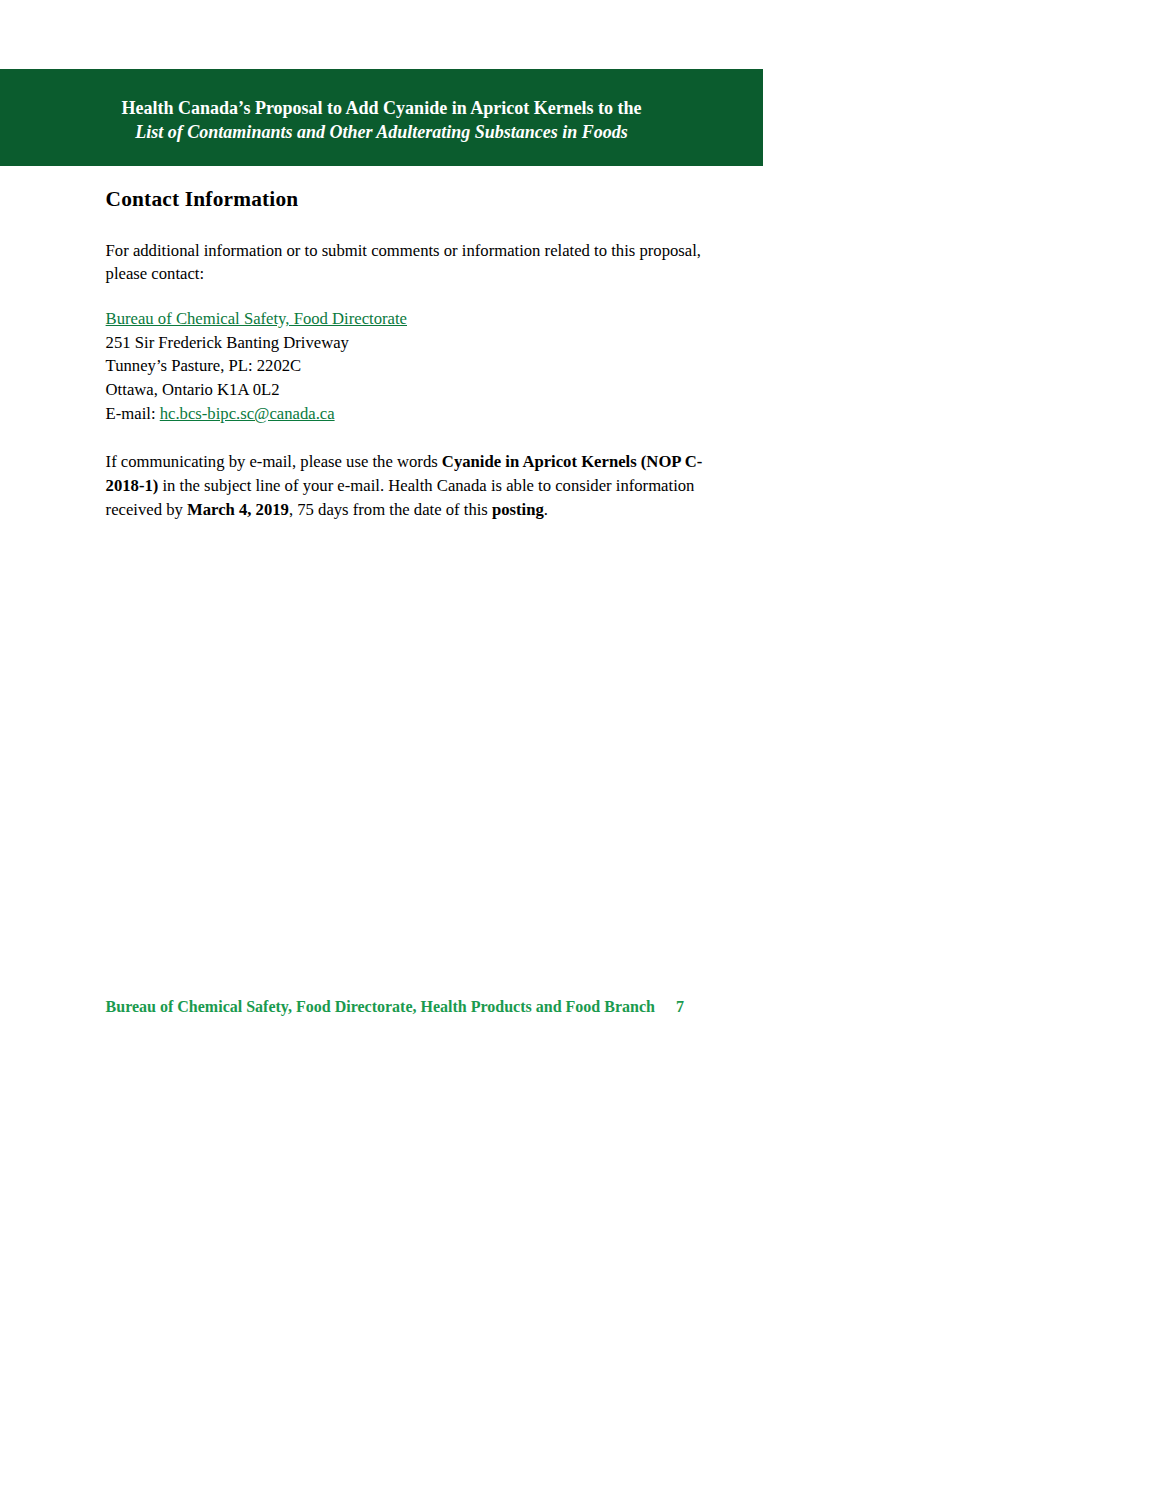Health Canada’s Proposal to Add Cyanide in Apricot Kernels to the
List of Contaminants and Other Adulterating Substances in Foods
Contact Information
For additional information or to submit comments or information related to this proposal, please contact:
Bureau of Chemical Safety, Food Directorate
251 Sir Frederick Banting Driveway
Tunney’s Pasture, PL: 2202C
Ottawa, Ontario K1A 0L2
E-mail: hc.bcs-bipc.sc@canada.ca
If communicating by e-mail, please use the words Cyanide in Apricot Kernels (NOP C-2018-1) in the subject line of your e-mail. Health Canada is able to consider information received by March 4, 2019, 75 days from the date of this posting.
Bureau of Chemical Safety, Food Directorate, Health Products and Food Branch7